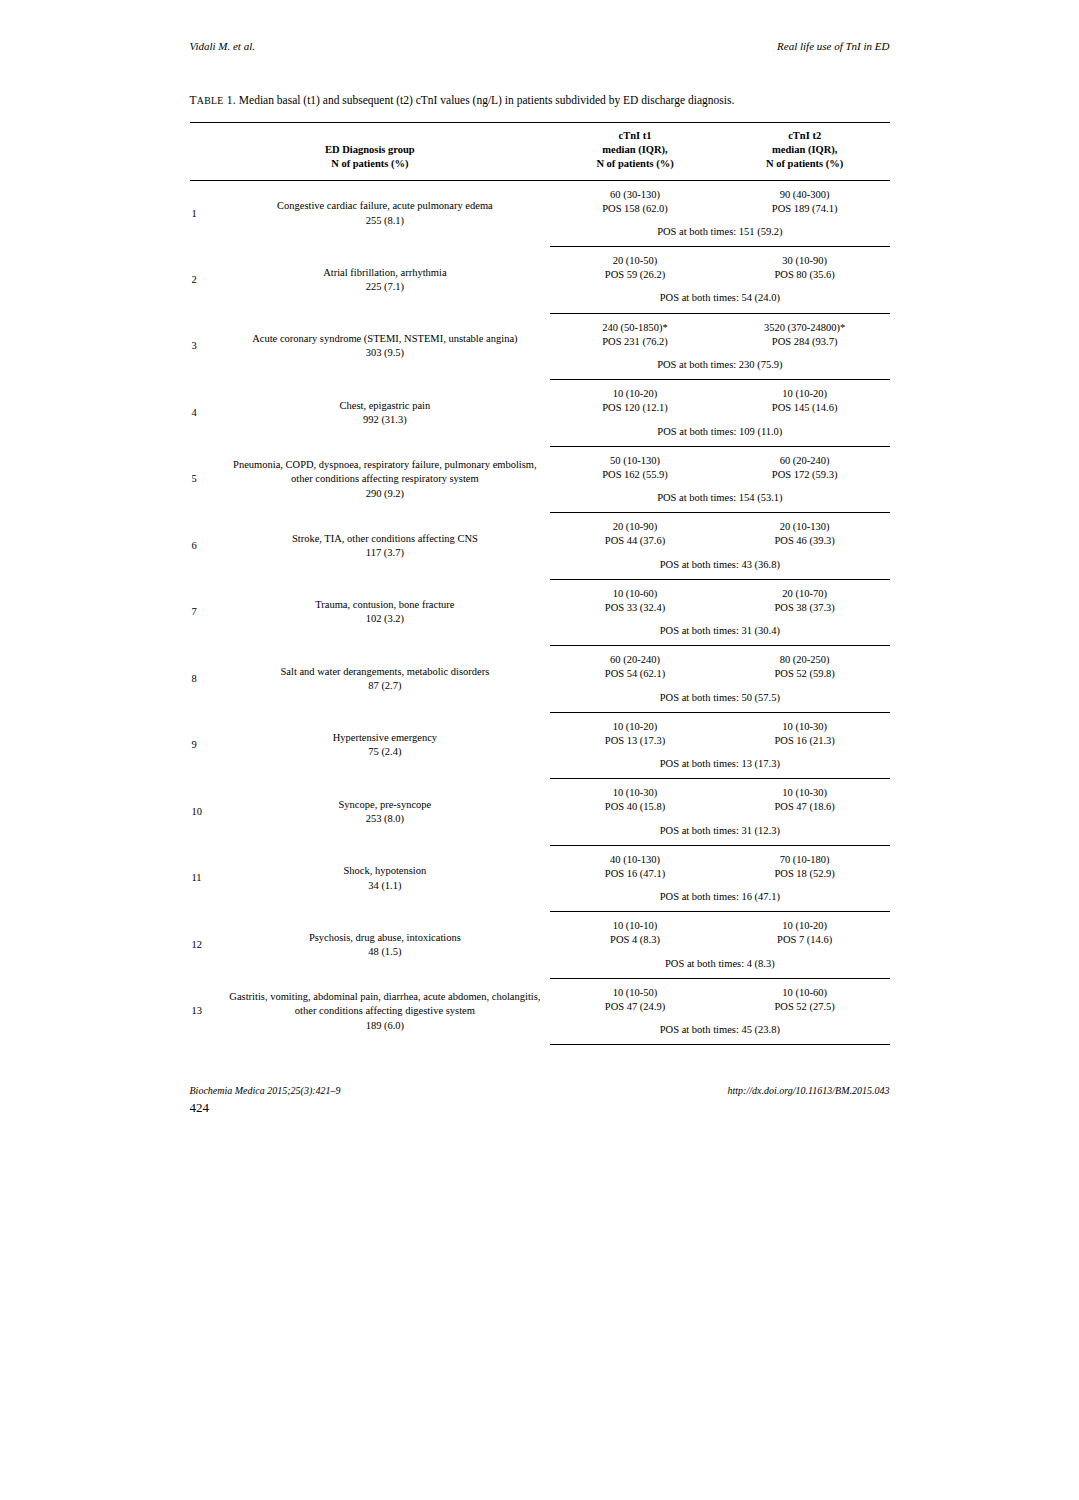Vidali M. et al.
Real life use of TnI in ED
TABLE 1. Median basal (t1) and subsequent (t2) cTnI values (ng/L) in patients subdivided by ED discharge diagnosis.
| ED Diagnosis group N of patients (%) | cTnI t1 median (IQR), N of patients (%) | cTnI t2 median (IQR), N of patients (%) |
| --- | --- | --- |
| 1 | Congestive cardiac failure, acute pulmonary edema 255 (8.1) | 60 (30-130) POS 158 (62.0) | 90 (40-300) POS 189 (74.1) |
| POS at both times: 151 (59.2) |
| 2 | Atrial fibrillation, arrhythmia 225 (7.1) | 20 (10-50) POS 59 (26.2) | 30 (10-90) POS 80 (35.6) |
| POS at both times: 54 (24.0) |
| 3 | Acute coronary syndrome (STEMI, NSTEMI, unstable angina) 303 (9.5) | 240 (50-1850)* POS 231 (76.2) | 3520 (370-24800)* POS 284 (93.7) |
| POS at both times: 230 (75.9) |
| 4 | Chest, epigastric pain 992 (31.3) | 10 (10-20) POS 120 (12.1) | 10 (10-20) POS 145 (14.6) |
| POS at both times: 109 (11.0) |
| 5 | Pneumonia, COPD, dyspnoea, respiratory failure, pulmonary embolism, other conditions affecting respiratory system 290 (9.2) | 50 (10-130) POS 162 (55.9) | 60 (20-240) POS 172 (59.3) |
| POS at both times: 154 (53.1) |
| 6 | Stroke, TIA, other conditions affecting CNS 117 (3.7) | 20 (10-90) POS 44 (37.6) | 20 (10-130) POS 46 (39.3) |
| POS at both times: 43 (36.8) |
| 7 | Trauma, contusion, bone fracture 102 (3.2) | 10 (10-60) POS 33 (32.4) | 20 (10-70) POS 38 (37.3) |
| POS at both times: 31 (30.4) |
| 8 | Salt and water derangements, metabolic disorders 87 (2.7) | 60 (20-240) POS 54 (62.1) | 80 (20-250) POS 52 (59.8) |
| POS at both times: 50 (57.5) |
| 9 | Hypertensive emergency 75 (2.4) | 10 (10-20) POS 13 (17.3) | 10 (10-30) POS 16 (21.3) |
| POS at both times: 13 (17.3) |
| 10 | Syncope, pre-syncope 253 (8.0) | 10 (10-30) POS 40 (15.8) | 10 (10-30) POS 47 (18.6) |
| POS at both times: 31 (12.3) |
| 11 | Shock, hypotension 34 (1.1) | 40 (10-130) POS 16 (47.1) | 70 (10-180) POS 18 (52.9) |
| POS at both times: 16 (47.1) |
| 12 | Psychosis, drug abuse, intoxications 48 (1.5) | 10 (10-10) POS 4 (8.3) | 10 (10-20) POS 7 (14.6) |
| POS at both times: 4 (8.3) |
| 13 | Gastritis, vomiting, abdominal pain, diarrhea, acute abdomen, cholangitis, other conditions affecting digestive system 189 (6.0) | 10 (10-50) POS 47 (24.9) | 10 (10-60) POS 52 (27.5) |
| POS at both times: 45 (23.8) |
Biochemia Medica 2015;25(3):421–9
http://dx.doi.org/10.11613/BM.2015.043
424